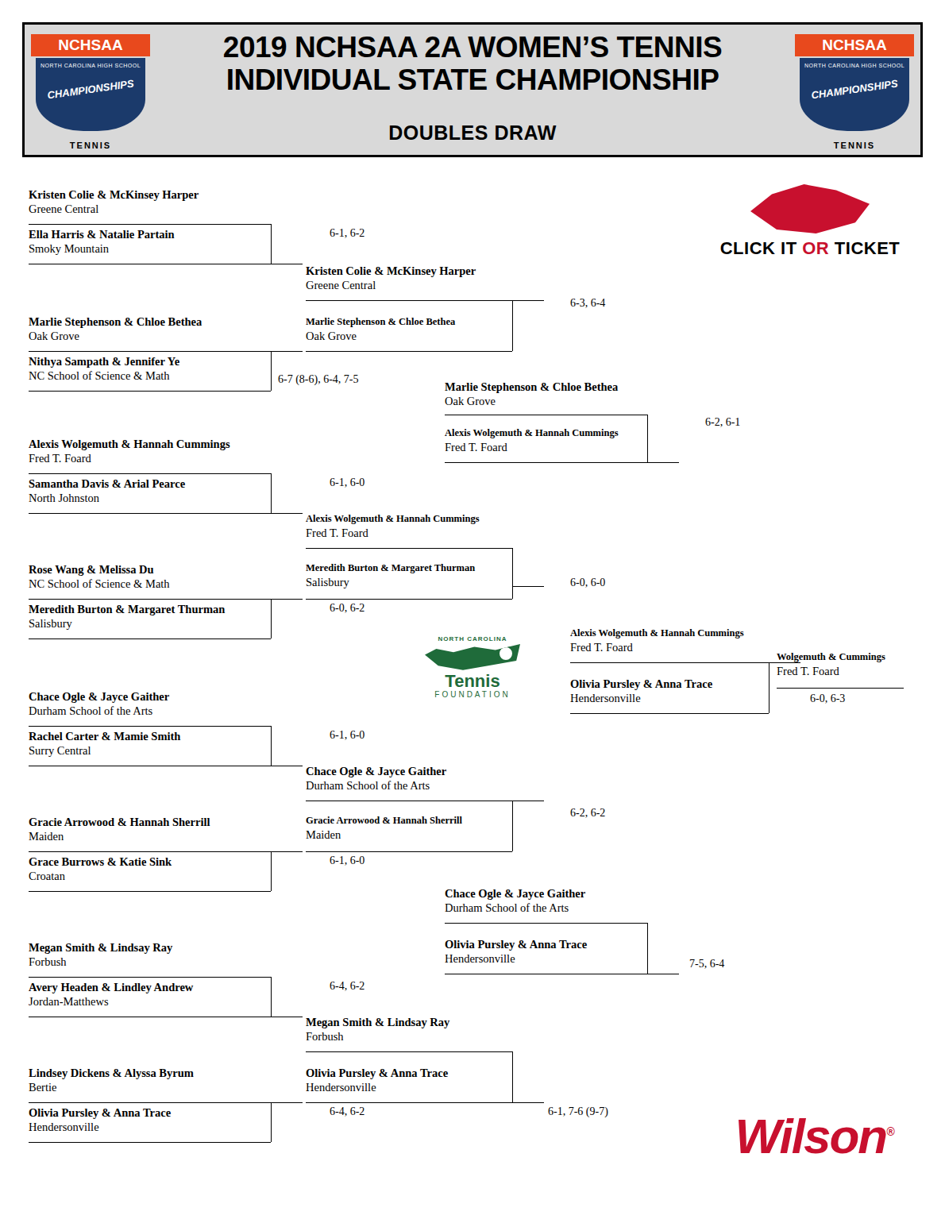2019 NCHSAA 2A WOMEN’S TENNIS
INDIVIDUAL STATE CHAMPIONSHIP
DOUBLES DRAW
NCHSAA
NORTH CAROLINA HIGH SCHOOL
CHAMPIONSHIPS
TENNIS
NCHSAA
NORTH CAROLINA HIGH SCHOOL
CHAMPIONSHIPS
TENNIS
CLICK IT OR TICKET
NORTH CAROLINA
Tennis
FOUNDATION
Wilson®
Kristen Colie & McKinsey Harper
Greene Central
Ella Harris & Natalie Partain
Smoky Mountain
6-1, 6-2
Marlie Stephenson & Chloe Bethea
Oak Grove
Nithya Sampath & Jennifer Ye
NC School of Science & Math
6-7 (8-6), 6-4, 7-5
Alexis Wolgemuth & Hannah Cummings
Fred T. Foard
Samantha Davis & Arial Pearce
North Johnston
6-1, 6-0
Rose Wang & Melissa Du
NC School of Science & Math
Meredith Burton & Margaret Thurman
Salisbury
6-0, 6-2
Chace Ogle & Jayce Gaither
Durham School of the Arts
Rachel Carter & Mamie Smith
Surry Central
6-1, 6-0
Gracie Arrowood & Hannah Sherrill
Maiden
Grace Burrows & Katie Sink
Croatan
6-1, 6-0
Megan Smith & Lindsay Ray
Forbush
Avery Headen & Lindley Andrew
Jordan-Matthews
6-4, 6-2
Lindsey Dickens & Alyssa Byrum
Bertie
Olivia Pursley & Anna Trace
Hendersonville
6-4, 6-2
Kristen Colie & McKinsey Harper
Greene Central
Marlie Stephenson & Chloe Bethea
Oak Grove
6-3, 6-4
Alexis Wolgemuth & Hannah Cummings
Fred T. Foard
Meredith Burton & Margaret Thurman
Salisbury
6-0, 6-0
Chace Ogle & Jayce Gaither
Durham School of the Arts
Gracie Arrowood & Hannah Sherrill
Maiden
6-2, 6-2
Megan Smith & Lindsay Ray
Forbush
Olivia Pursley & Anna Trace
Hendersonville
6-1, 7-6 (9-7)
Marlie Stephenson & Chloe Bethea
Oak Grove
Alexis Wolgemuth & Hannah Cummings
Fred T. Foard
6-2, 6-1
Chace Ogle & Jayce Gaither
Durham School of the Arts
Olivia Pursley & Anna Trace
Hendersonville
7-5, 6-4
Alexis Wolgemuth & Hannah Cummings
Fred T. Foard
Olivia Pursley & Anna Trace
Hendersonville
Wolgemuth & Cummings
Fred T. Foard
6-0, 6-3